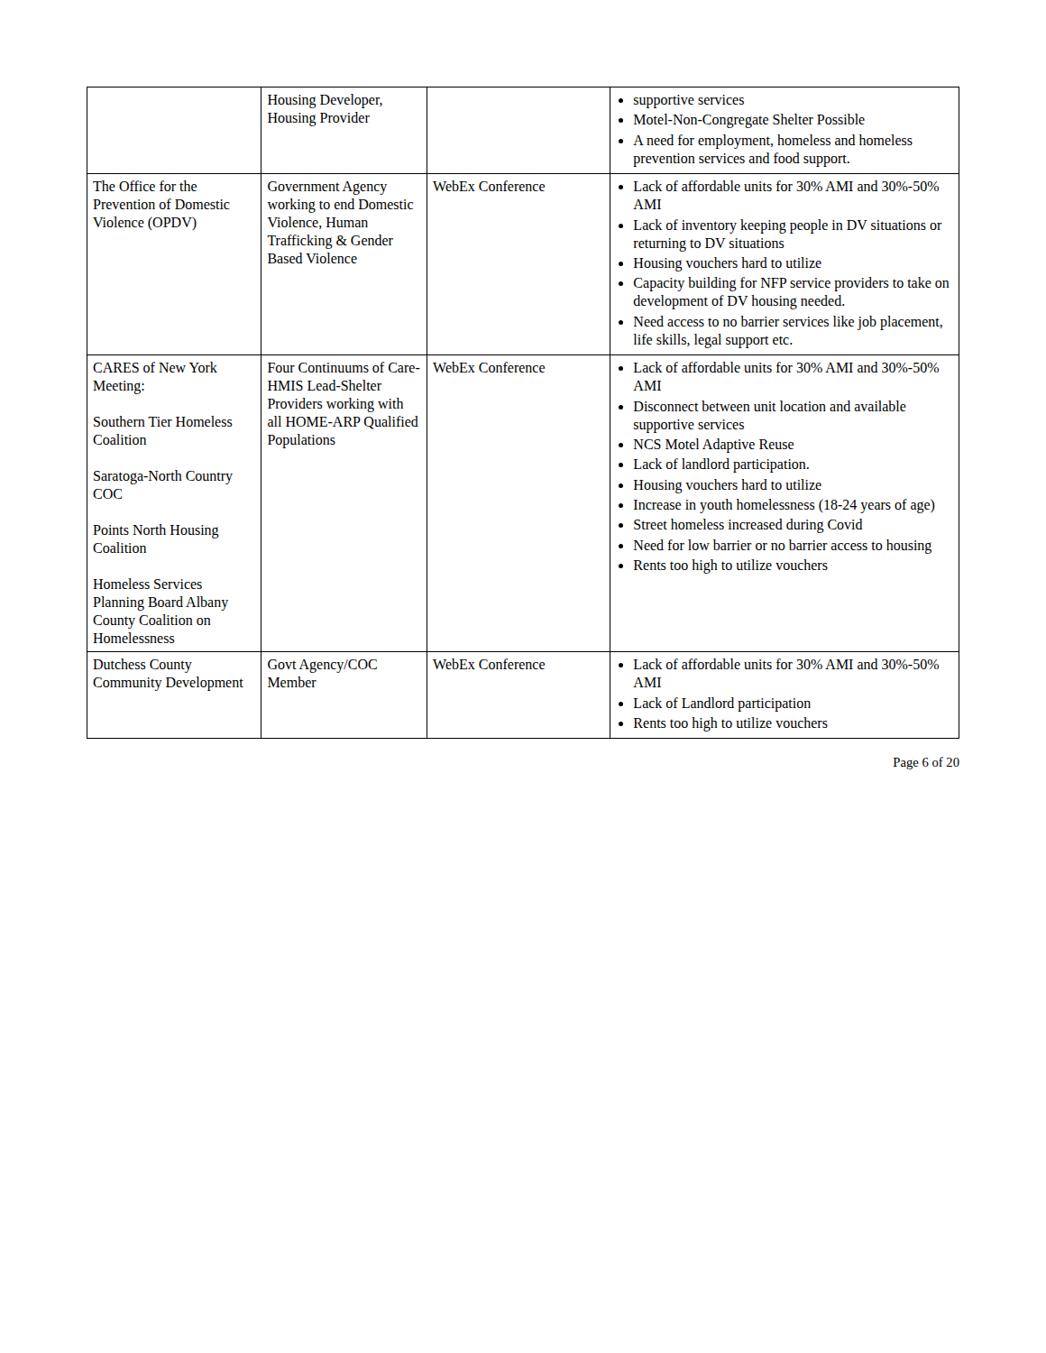| | Housing Developer, Housing Provider | | supportive services Motel-Non-Congregate Shelter Possible A need for employment, homeless and homeless prevention services and food support. |
| The Office for the Prevention of Domestic Violence (OPDV) | Government Agency working to end Domestic Violence, Human Trafficking & Gender Based Violence | WebEx Conference | Lack of affordable units for 30% AMI and 30%-50% AMI Lack of inventory keeping people in DV situations or returning to DV situations Housing vouchers hard to utilize Capacity building for NFP service providers to take on development of DV housing needed. Need access to no barrier services like job placement, life skills, legal support etc. |
| CARES of New York Meeting: Southern Tier Homeless Coalition Saratoga-North Country COC Points North Housing Coalition Homeless Services Planning Board Albany County Coalition on Homelessness | Four Continuums of Care-HMIS Lead-Shelter Providers working with all HOME-ARP Qualified Populations | WebEx Conference | Lack of affordable units for 30% AMI and 30%-50% AMI Disconnect between unit location and available supportive services NCS Motel Adaptive Reuse Lack of landlord participation. Housing vouchers hard to utilize Increase in youth homelessness (18-24 years of age) Street homeless increased during Covid Need for low barrier or no barrier access to housing Rents too high to utilize vouchers |
| Dutchess County Community Development | Govt Agency/COC Member | WebEx Conference | Lack of affordable units for 30% AMI and 30%-50% AMI Lack of Landlord participation Rents too high to utilize vouchers |
Page 6 of 20